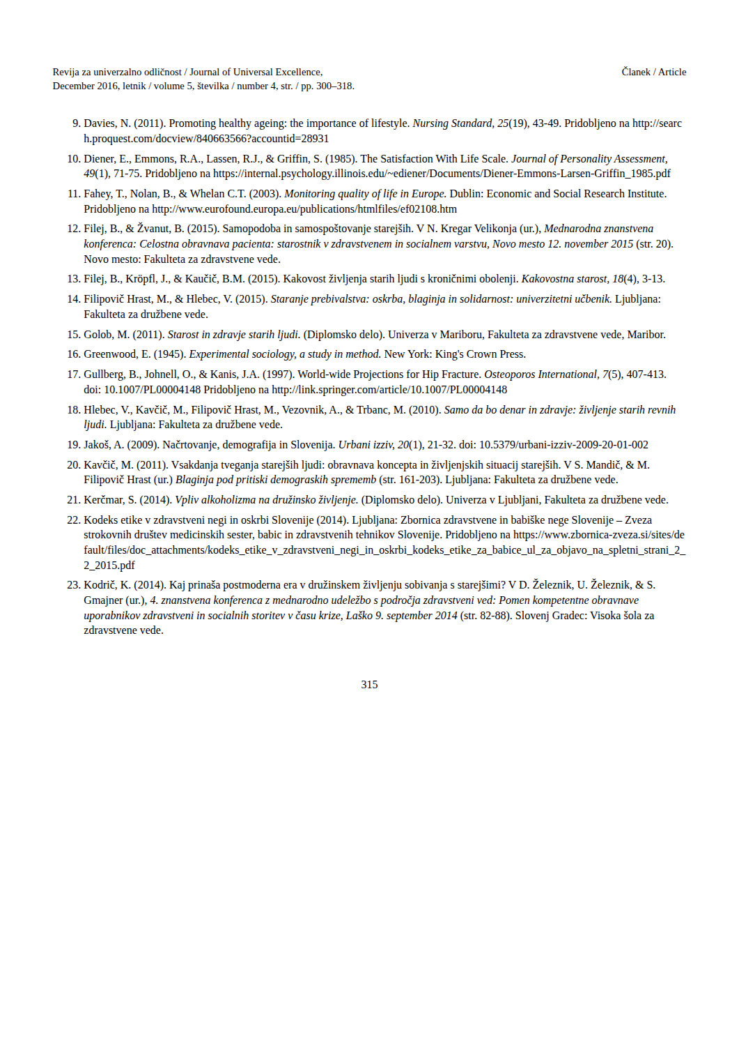Revija za univerzalno odličnost / Journal of Universal Excellence,
December 2016, letnik / volume 5, številka / number 4, str. / pp. 300–318.
Članek / Article
Davies, N. (2011). Promoting healthy ageing: the importance of lifestyle. Nursing Standard, 25(19), 43-49. Pridobljeno na http://search.proquest.com/docview/840663566?accountid=28931
Diener, E., Emmons, R.A., Lassen, R.J., & Griffin, S. (1985). The Satisfaction With Life Scale. Journal of Personality Assessment, 49(1), 71-75. Pridobljeno na https://internal.psychology.illinois.edu/~ediener/Documents/Diener-Emmons-Larsen-Griffin_1985.pdf
Fahey, T., Nolan, B., & Whelan C.T. (2003). Monitoring quality of life in Europe. Dublin: Economic and Social Research Institute. Pridobljeno na http://www.eurofound.europa.eu/publications/htmlfiles/ef02108.htm
Filej, B., & Žvanut, B. (2015). Samopodoba in samospoštovanje starejših. V N. Kregar Velikonja (ur.), Mednarodna znanstvena konferenca: Celostna obravnava pacienta: starostnik v zdravstvenem in socialnem varstvu, Novo mesto 12. november 2015 (str. 20). Novo mesto: Fakulteta za zdravstvene vede.
Filej, B., Kröpfl, J., & Kaučič, B.M. (2015). Kakovost življenja starih ljudi s kroničnimi obolenji. Kakovostna starost, 18(4), 3-13.
Filipovič Hrast, M., & Hlebec, V. (2015). Staranje prebivalstva: oskrba, blaginja in solidarnost: univerzitetni učbenik. Ljubljana: Fakulteta za družbene vede.
Golob, M. (2011). Starost in zdravje starih ljudi. (Diplomsko delo). Univerza v Mariboru, Fakulteta za zdravstvene vede, Maribor.
Greenwood, E. (1945). Experimental sociology, a study in method. New York: King's Crown Press.
Gullberg, B., Johnell, O., & Kanis, J.A. (1997). World-wide Projections for Hip Fracture. Osteoporos International, 7(5), 407-413. doi: 10.1007/PL00004148 Pridobljeno na http://link.springer.com/article/10.1007/PL00004148
Hlebec, V., Kavčič, M., Filipovič Hrast, M., Vezovnik, A., & Trbanc, M. (2010). Samo da bo denar in zdravje: življenje starih revnih ljudi. Ljubljana: Fakulteta za družbene vede.
Jakoš, A. (2009). Načrtovanje, demografija in Slovenija. Urbani izziv, 20(1), 21-32. doi: 10.5379/urbani-izziv-2009-20-01-002
Kavčič, M. (2011). Vsakdanja tveganja starejših ljudi: obravnava koncepta in življenjskih situacij starejših. V S. Mandič, & M. Filipovič Hrast (ur.) Blaginja pod pritiski demograskih sprememb (str. 161-203). Ljubljana: Fakulteta za družbene vede.
Kerčmar, S. (2014). Vpliv alkoholizma na družinsko življenje. (Diplomsko delo). Univerza v Ljubljani, Fakulteta za družbene vede.
Kodeks etike v zdravstveni negi in oskrbi Slovenije (2014). Ljubljana: Zbornica zdravstvene in babiške nege Slovenije – Zveza strokovnih društev medicinskih sester, babic in zdravstvenih tehnikov Slovenije. Pridobljeno na https://www.zbornica-zveza.si/sites/default/files/doc_attachments/kodeks_etike_v_zdravstveni_negi_in_oskrbi_kodeks_etike_za_babice_ul_za_objavo_na_spletni_strani_2_2_2015.pdf
Kodrič, K. (2014). Kaj prinaša postmoderna era v družinskem življenju sobivanja s starejšimi? V D. Železnik, U. Železnik, & S. Gmajner (ur.), 4. znanstvena konferenca z mednarodno udeležbo s področja zdravstveni ved: Pomen kompetentne obravnave uporabnikov zdravstveni in socialnih storitev v času krize, Laško 9. september 2014 (str. 82-88). Slovenj Gradec: Visoka šola za zdravstvene vede.
315